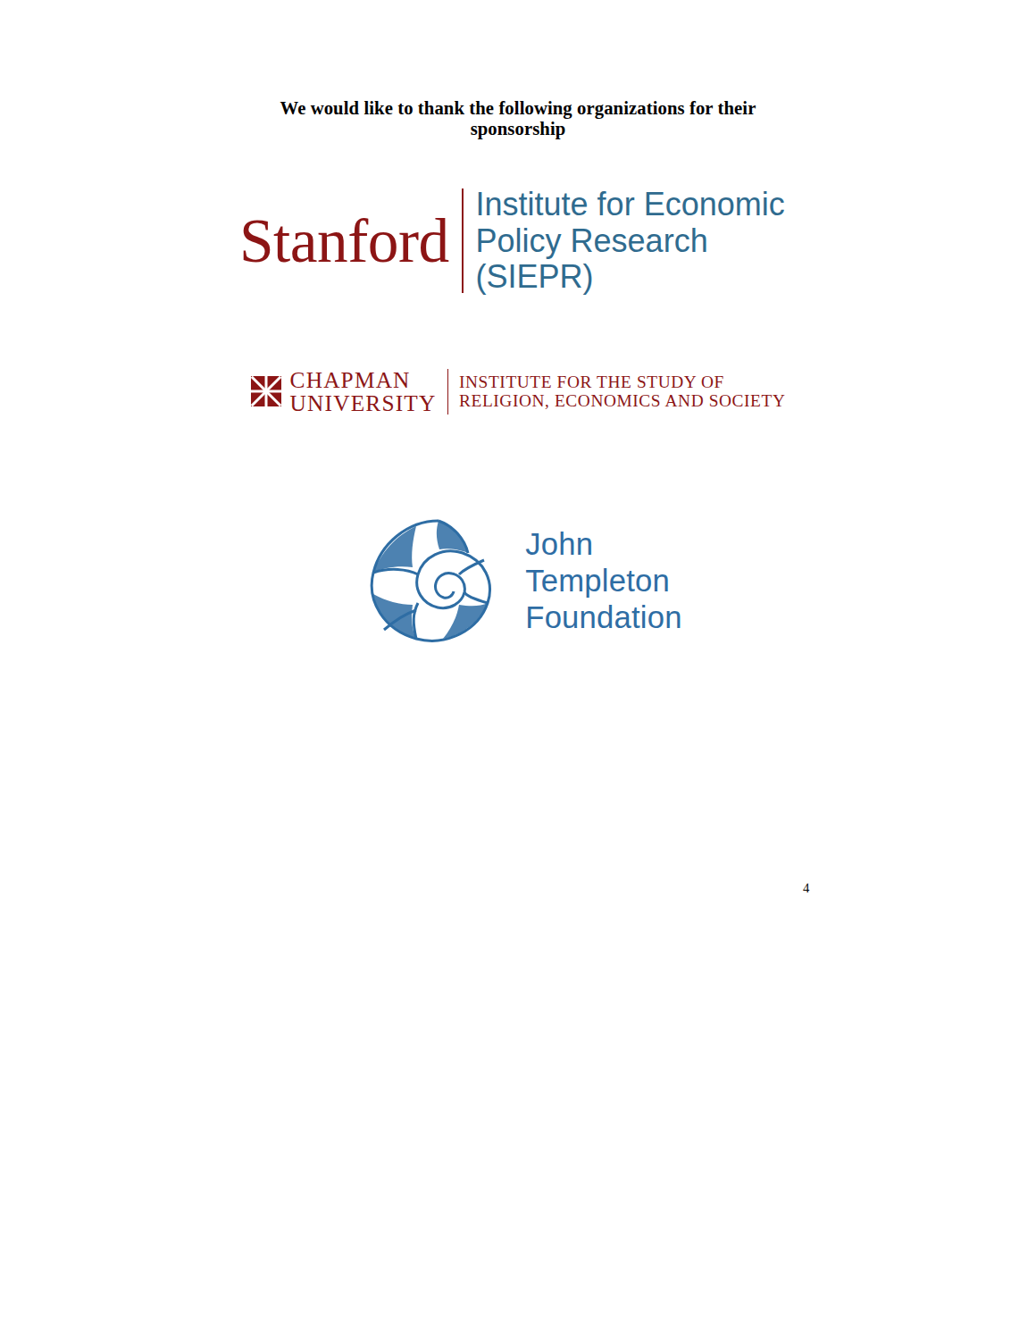We would like to thank the following organizations for their sponsorship
Stanford Institute for Economic
Policy Research (SIEPR)
CHAPMAN
UNIVERSITY INSTITUTE FOR THE STUDY OF
RELIGION, ECONOMICS AND SOCIETY
John
Templeton
Foundation
4